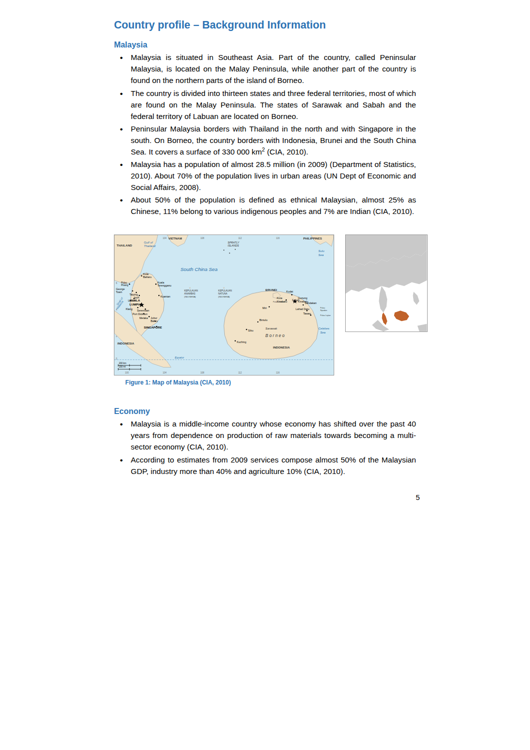Country profile – Background Information
Malaysia
Malaysia is situated in Southeast Asia. Part of the country, called Peninsular Malaysia, is located on the Malay Peninsula, while another part of the country is found on the northern parts of the island of Borneo.
The country is divided into thirteen states and three federal territories, most of which are found on the Malay Peninsula. The states of Sarawak and Sabah and the federal territory of Labuan are located on Borneo.
Peninsular Malaysia borders with Thailand in the north and with Singapore in the south. On Borneo, the country borders with Indonesia, Brunei and the South China Sea. It covers a surface of 330 000 km2 (CIA, 2010).
Malaysia has a population of almost 28.5 million (in 2009) (Department of Statistics, 2010). About 70% of the population lives in urban areas (UN Dept of Economic and Social Affairs, 2008).
About 50% of the population is defined as ethnical Malaysian, almost 25% as Chinese, 11% belong to various indigenous peoples and 7% are Indian (CIA, 2010).
100 104 108 112 116 100 104 108 112 116 8 6 4 2 0 THAILAND Gulf of Thailand VIETNAM PHILIPPINES SPRATLY ISLANDS Sulu Sea South China Sea Strait of Malacca INDONESIA B o r n e o INDONESIA Sabah Sarawak BRUNEI Celebes Sea KEPULAUAN ANAMBAS (INDONESIA) KEPULAUAN NATUNA (INDONESIA) Kota Baharu Pulau Pinang George Town Taiping Ipoh Lumut Kuala Terengganu Kuantan KUALA LUMPUR Klang Seremban Port Dickson Melaka Johor Bahru SINGAPORE Kudat Kota Kinabalu Gunung Kinabalu Sandakan Lahad Datu Tawau Miri Bintulu Sibu Kuching Pulau Labuan Pulau Sipadan Pulau Lajtan Equator 200 km 200 mi
Figure 1: Map of Malaysia (CIA, 2010)
Economy
Malaysia is a middle-income country whose economy has shifted over the past 40 years from dependence on production of raw materials towards becoming a multi-sector economy (CIA, 2010).
According to estimates from 2009 services compose almost 50% of the Malaysian GDP, industry more than 40% and agriculture 10% (CIA, 2010).
5